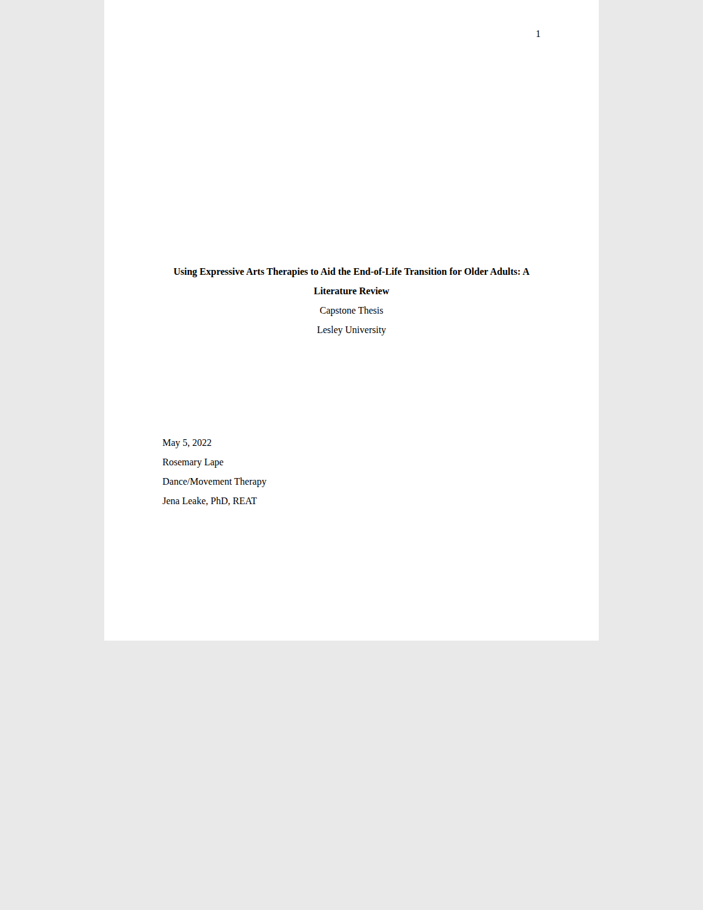1
Using Expressive Arts Therapies to Aid the End-of-Life Transition for Older Adults: A Literature Review
Capstone Thesis
Lesley University
May 5, 2022
Rosemary Lape
Dance/Movement Therapy
Jena Leake, PhD, REAT